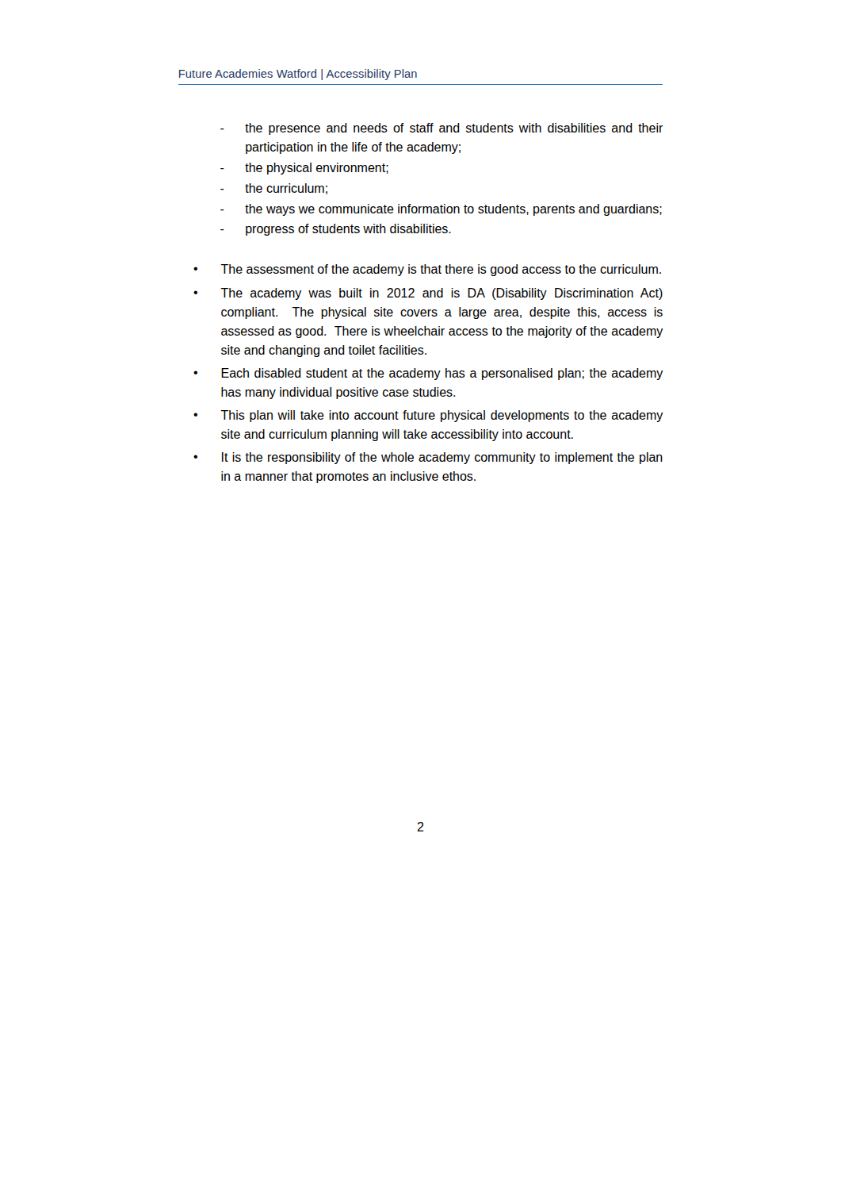Future Academies Watford | Accessibility Plan
the presence and needs of staff and students with disabilities and their participation in the life of the academy;
the physical environment;
the curriculum;
the ways we communicate information to students, parents and guardians;
progress of students with disabilities.
The assessment of the academy is that there is good access to the curriculum.
The academy was built in 2012 and is DA (Disability Discrimination Act) compliant. The physical site covers a large area, despite this, access is assessed as good. There is wheelchair access to the majority of the academy site and changing and toilet facilities.
Each disabled student at the academy has a personalised plan; the academy has many individual positive case studies.
This plan will take into account future physical developments to the academy site and curriculum planning will take accessibility into account.
It is the responsibility of the whole academy community to implement the plan in a manner that promotes an inclusive ethos.
2